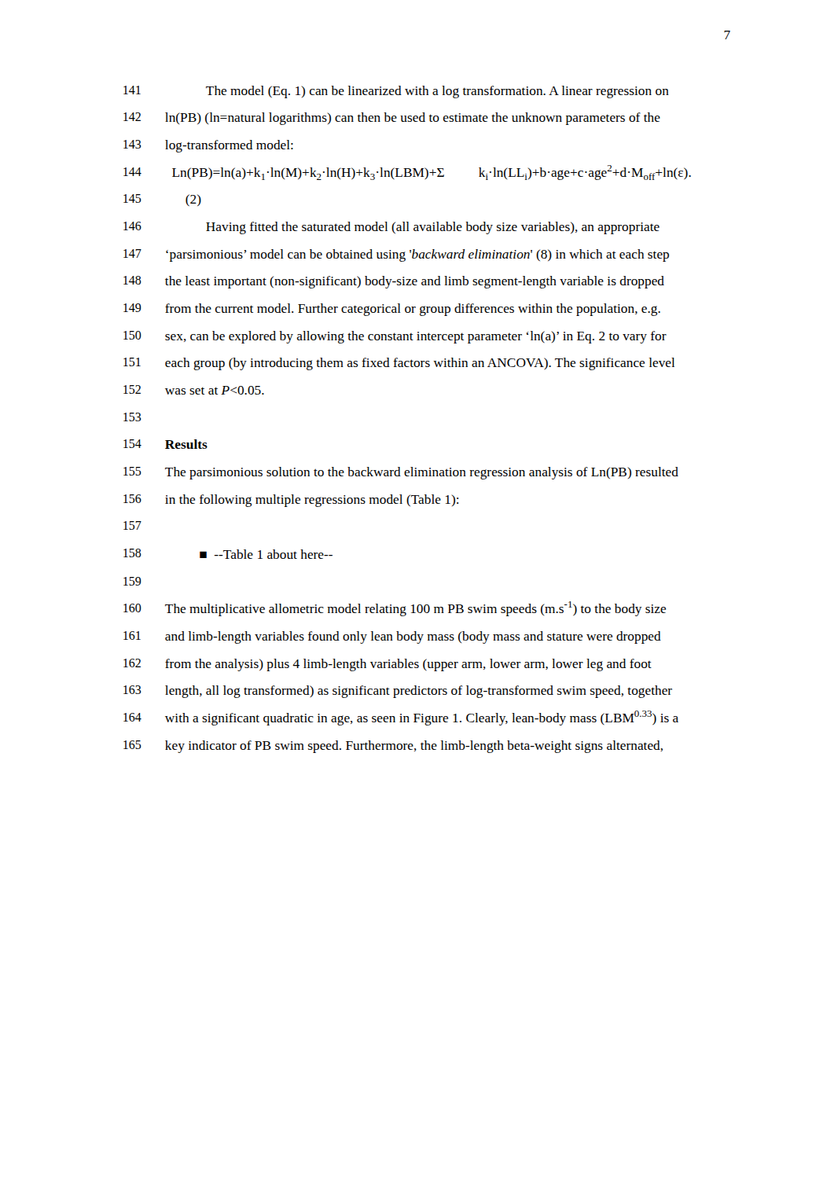7
The model (Eq. 1) can be linearized with a log transformation. A linear regression on
ln(PB) (ln=natural logarithms) can then be used to estimate the unknown parameters of the
log-transformed model:
Ln(PB)=ln(a)+k1·ln(M)+k2·ln(H)+k3·ln(LBM)+Σ ki·ln(LLi)+b·age+c·age2+d·Moff+ln(ε).
(2)
Having fitted the saturated model (all available body size variables), an appropriate
‘parsimonious’ model can be obtained using 'backward elimination' (8) in which at each step
the least important (non-significant) body-size and limb segment-length variable is dropped
from the current model. Further categorical or group differences within the population, e.g.
sex, can be explored by allowing the constant intercept parameter ‘ln(a)’ in Eq. 2 to vary for
each group (by introducing them as fixed factors within an ANCOVA). The significance level
was set at P<0.05.
Results
The parsimonious solution to the backward elimination regression analysis of Ln(PB) resulted
in the following multiple regressions model (Table 1):
■ --Table 1 about here--
The multiplicative allometric model relating 100 m PB swim speeds (m.s-1) to the body size
and limb-length variables found only lean body mass (body mass and stature were dropped
from the analysis) plus 4 limb-length variables (upper arm, lower arm, lower leg and foot
length, all log transformed) as significant predictors of log-transformed swim speed, together
with a significant quadratic in age, as seen in Figure 1. Clearly, lean-body mass (LBM0.33) is a
key indicator of PB swim speed. Furthermore, the limb-length beta-weight signs alternated,